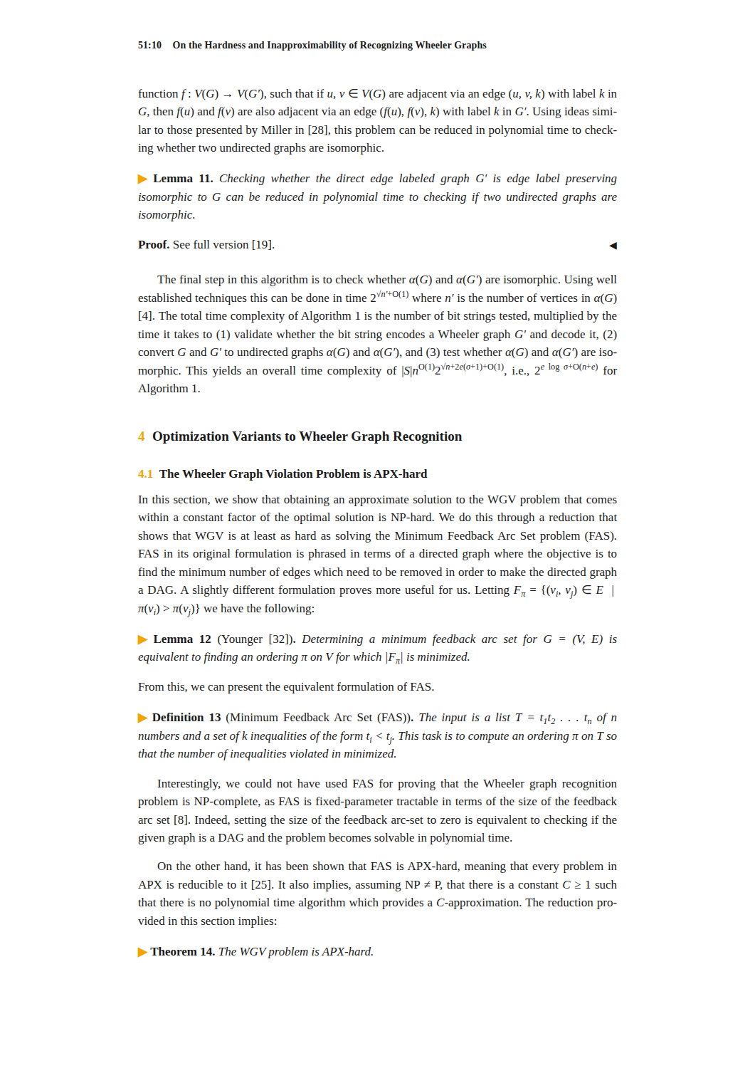51:10 On the Hardness and Inapproximability of Recognizing Wheeler Graphs
function f : V(G) → V(G′), such that if u, v ∈ V(G) are adjacent via an edge (u, v, k) with label k in G, then f(u) and f(v) are also adjacent via an edge (f(u), f(v), k) with label k in G′. Using ideas similar to those presented by Miller in [28], this problem can be reduced in polynomial time to checking whether two undirected graphs are isomorphic.
▶Lemma 11. Checking whether the direct edge labeled graph G′ is edge label preserving isomorphic to G can be reduced in polynomial time to checking if two undirected graphs are isomorphic.
Proof. See full version [19].
The final step in this algorithm is to check whether α(G) and α(G′) are isomorphic. Using well established techniques this can be done in time 2√n′+O(1) where n′ is the number of vertices in α(G) [4]. The total time complexity of Algorithm 1 is the number of bit strings tested, multiplied by the time it takes to (1) validate whether the bit string encodes a Wheeler graph G′ and decode it, (2) convert G and G′ to undirected graphs α(G) and α(G′), and (3) test whether α(G) and α(G′) are isomorphic. This yields an overall time complexity of |S|nO(1)2√n+2e(σ+1)+O(1), i.e., 2e log σ+O(n+e) for Algorithm 1.
4 Optimization Variants to Wheeler Graph Recognition
4.1 The Wheeler Graph Violation Problem is APX-hard
In this section, we show that obtaining an approximate solution to the WGV problem that comes within a constant factor of the optimal solution is NP-hard. We do this through a reduction that shows that WGV is at least as hard as solving the Minimum Feedback Arc Set problem (FAS). FAS in its original formulation is phrased in terms of a directed graph where the objective is to find the minimum number of edges which need to be removed in order to make the directed graph a DAG. A slightly different formulation proves more useful for us. Letting Fπ = {(vi, vj) ∈ E | π(vi) > π(vj)} we have the following:
▶Lemma 12 (Younger [32]). Determining a minimum feedback arc set for G = (V, E) is equivalent to finding an ordering π on V for which |Fπ| is minimized.
From this, we can present the equivalent formulation of FAS.
▶Definition 13 (Minimum Feedback Arc Set (FAS)). The input is a list T = t1t2 . . . tn of n numbers and a set of k inequalities of the form ti < tj. This task is to compute an ordering π on T so that the number of inequalities violated in minimized.
Interestingly, we could not have used FAS for proving that the Wheeler graph recognition problem is NP-complete, as FAS is fixed-parameter tractable in terms of the size of the feedback arc set [8]. Indeed, setting the size of the feedback arc-set to zero is equivalent to checking if the given graph is a DAG and the problem becomes solvable in polynomial time.
On the other hand, it has been shown that FAS is APX-hard, meaning that every problem in APX is reducible to it [25]. It also implies, assuming NP ≠ P, that there is a constant C ≥ 1 such that there is no polynomial time algorithm which provides a C-approximation. The reduction provided in this section implies:
▶Theorem 14. The WGV problem is APX-hard.